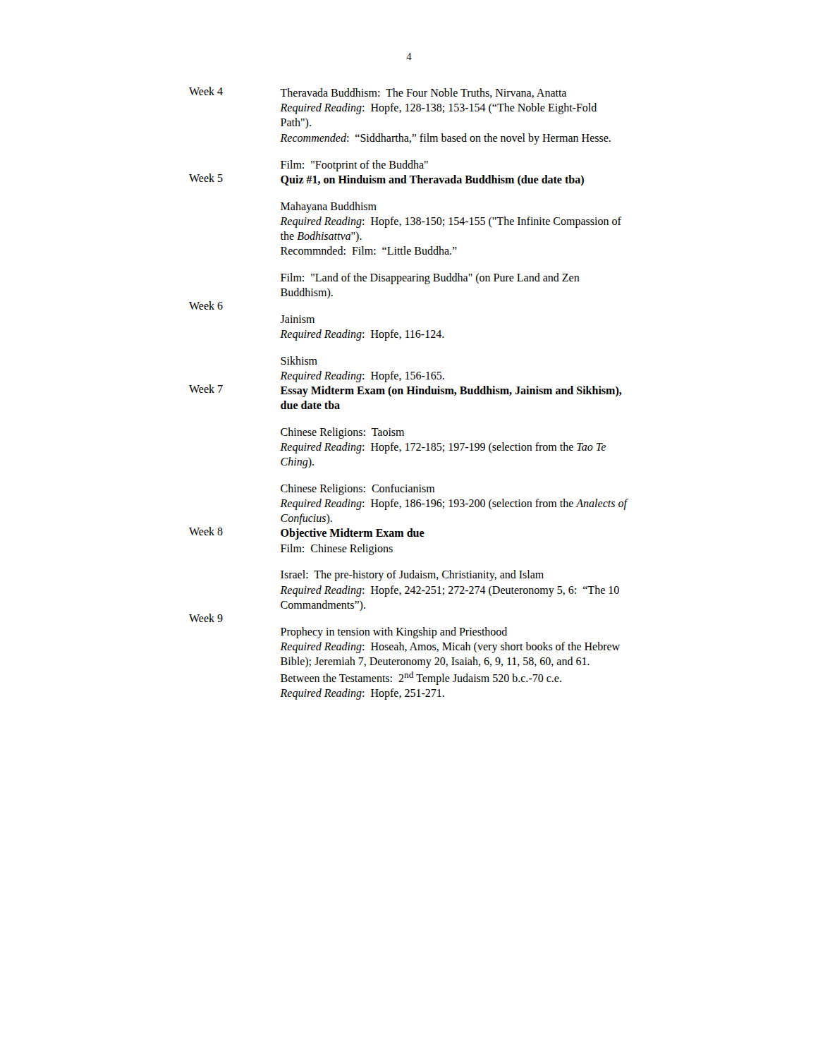4
| Week 4 | Theravada Buddhism: The Four Noble Truths, Nirvana, Anatta Required Reading : Hopfe, 128-138; 153-154 (“The Noble Eight-Fold Path"). Recommended : “Siddhartha,” film based on the novel by Herman Hesse. Film: "Footprint of the Buddha" |
| Week 5 | Quiz #1, on Hinduism and Theravada Buddhism (due date tba) Mahayana Buddhism Required Reading : Hopfe, 138-150; 154-155 ("The Infinite Compassion of the Bodhisattva "). Recommnded: Film: “Little Buddha.” Film: "Land of the Disappearing Buddha" (on Pure Land and Zen Buddhism). |
| Week 6 | Jainism Required Reading : Hopfe, 116-124. Sikhism Required Reading : Hopfe, 156-165. |
| Week 7 | Essay Midterm Exam (on Hinduism, Buddhism, Jainism and Sikhism), due date tba Chinese Religions: Taoism Required Reading : Hopfe, 172-185; 197-199 (selection from the Tao Te Ching ). Chinese Religions: Confucianism Required Reading : Hopfe, 186-196; 193-200 (selection from the Analects of Confucius ). |
| Week 8 | Objective Midterm Exam due Film: Chinese Religions Israel: The pre-history of Judaism, Christianity, and Islam Required Reading : Hopfe, 242-251; 272-274 (Deuteronomy 5, 6: “The 10 Commandments”). |
| Week 9 | Prophecy in tension with Kingship and Priesthood Required Reading : Hoseah, Amos, Micah (very short books of the Hebrew Bible); Jeremiah 7, Deuteronomy 20, Isaiah, 6, 9, 11, 58, 60, and 61. Between the Testaments: 2 nd Temple Judaism 520 b.c.-70 c.e. Required Reading : Hopfe, 251-271. |